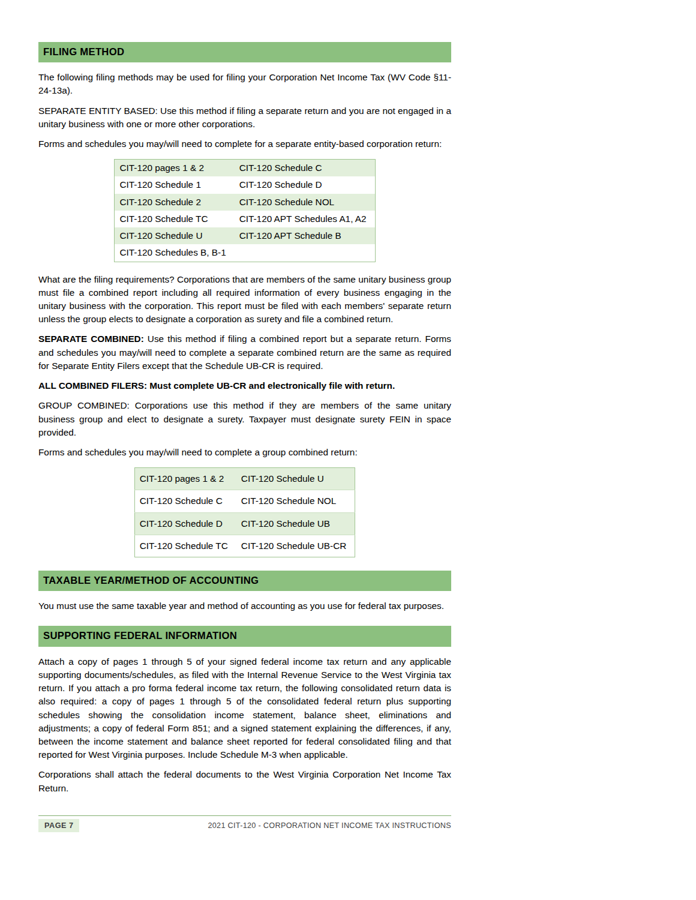FILING METHOD
The following filing methods may be used for filing your Corporation Net Income Tax (WV Code §11-24-13a).
SEPARATE ENTITY BASED: Use this method if filing a separate return and you are not engaged in a unitary business with one or more other corporations.
Forms and schedules you may/will need to complete for a separate entity-based corporation return:
| CIT-120 pages 1 & 2 | CIT-120 Schedule C |
| CIT-120 Schedule 1 | CIT-120 Schedule D |
| CIT-120 Schedule 2 | CIT-120 Schedule NOL |
| CIT-120 Schedule TC | CIT-120 APT Schedules A1, A2 |
| CIT-120 Schedule U | CIT-120 APT Schedule B |
| CIT-120 Schedules B, B-1 | |
What are the filing requirements? Corporations that are members of the same unitary business group must file a combined report including all required information of every business engaging in the unitary business with the corporation. This report must be filed with each members' separate return unless the group elects to designate a corporation as surety and file a combined return.
SEPARATE COMBINED: Use this method if filing a combined report but a separate return. Forms and schedules you may/will need to complete a separate combined return are the same as required for Separate Entity Filers except that the Schedule UB-CR is required.
ALL COMBINED FILERS: Must complete UB-CR and electronically file with return.
GROUP COMBINED: Corporations use this method if they are members of the same unitary business group and elect to designate a surety. Taxpayer must designate surety FEIN in space provided.
Forms and schedules you may/will need to complete a group combined return:
| CIT-120 pages 1 & 2 | CIT-120 Schedule U |
| CIT-120 Schedule C | CIT-120 Schedule NOL |
| CIT-120 Schedule D | CIT-120 Schedule UB |
| CIT-120 Schedule TC | CIT-120 Schedule UB-CR |
TAXABLE YEAR/METHOD OF ACCOUNTING
You must use the same taxable year and method of accounting as you use for federal tax purposes.
SUPPORTING FEDERAL INFORMATION
Attach a copy of pages 1 through 5 of your signed federal income tax return and any applicable supporting documents/schedules, as filed with the Internal Revenue Service to the West Virginia tax return. If you attach a pro forma federal income tax return, the following consolidated return data is also required: a copy of pages 1 through 5 of the consolidated federal return plus supporting schedules showing the consolidation income statement, balance sheet, eliminations and adjustments; a copy of federal Form 851; and a signed statement explaining the differences, if any, between the income statement and balance sheet reported for federal consolidated filing and that reported for West Virginia purposes. Include Schedule M-3 when applicable.
Corporations shall attach the federal documents to the West Virginia Corporation Net Income Tax Return.
PAGE 7
2021 CIT-120 - CORPORATION NET INCOME TAX INSTRUCTIONS